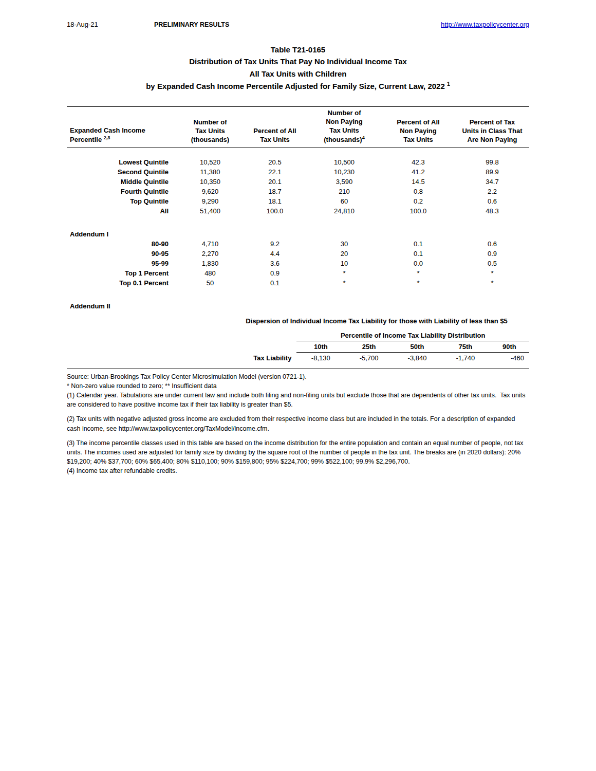18-Aug-21
PRELIMINARY RESULTS
http://www.taxpolicycenter.org
Table T21-0165
Distribution of Tax Units That Pay No Individual Income Tax
All Tax Units with Children
by Expanded Cash Income Percentile Adjusted for Family Size, Current Law, 2022 1
| Expanded Cash Income Percentile 2,3 | Number of Tax Units (thousands) | Percent of All Tax Units | Number of Non Paying Tax Units (thousands) 4 | Percent of All Non Paying Tax Units | Percent of Tax Units in Class That Are Non Paying |
| --- | --- | --- | --- | --- | --- |
| Lowest Quintile | 10,520 | 20.5 | 10,500 | 42.3 | 99.8 |
| Second Quintile | 11,380 | 22.1 | 10,230 | 41.2 | 89.9 |
| Middle Quintile | 10,350 | 20.1 | 3,590 | 14.5 | 34.7 |
| Fourth Quintile | 9,620 | 18.7 | 210 | 0.8 | 2.2 |
| Top Quintile | 9,290 | 18.1 | 60 | 0.2 | 0.6 |
| All | 51,400 | 100.0 | 24,810 | 100.0 | 48.3 |
| Addendum I |
| 80-90 | 4,710 | 9.2 | 30 | 0.1 | 0.6 |
| 90-95 | 2,270 | 4.4 | 20 | 0.1 | 0.9 |
| 95-99 | 1,830 | 3.6 | 10 | 0.0 | 0.5 |
| Top 1 Percent | 480 | 0.9 | * | * | * |
| Top 0.1 Percent | 50 | 0.1 | * | * | * |
| Addendum II |
Dispersion of Individual Income Tax Liability for those with Liability of less than $5
| | Percentile of Income Tax Liability Distribution |
| | 10th | 25th | 50th | 75th | 90th |
| Tax Liability | -8,130 | -5,700 | -3,840 | -1,740 | -460 |
Source: Urban-Brookings Tax Policy Center Microsimulation Model (version 0721-1).
* Non-zero value rounded to zero; ** Insufficient data
(1) Calendar year. Tabulations are under current law and include both filing and non-filing units but exclude those that are dependents of other tax units. Tax units are considered to have positive income tax if their tax liability is greater than $5.
(2) Tax units with negative adjusted gross income are excluded from their respective income class but are included in the totals. For a description of expanded cash income, see http://www.taxpolicycenter.org/TaxModel/income.cfm.
(3) The income percentile classes used in this table are based on the income distribution for the entire population and contain an equal number of people, not tax units. The incomes used are adjusted for family size by dividing by the square root of the number of people in the tax unit. The breaks are (in 2020 dollars): 20% $19,200; 40% $37,700; 60% $65,400; 80% $110,100; 90% $159,800; 95% $224,700; 99% $522,100; 99.9% $2,296,700.
(4) Income tax after refundable credits.